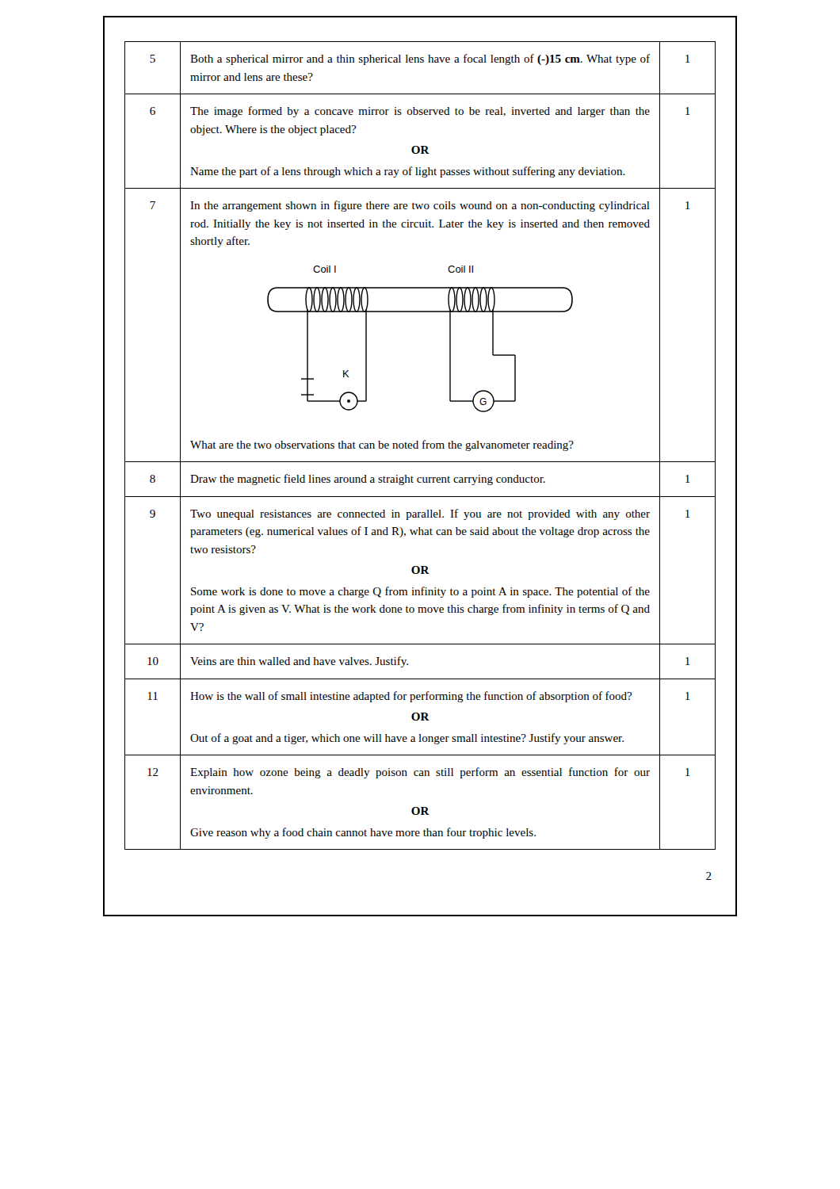| 5 | Both a spherical mirror and a thin spherical lens have a focal length of (-)15 cm . What type of mirror and lens are these? | 1 |
| 6 | The image formed by a concave mirror is observed to be real, inverted and larger than the object. Where is the object placed? OR Name the part of a lens through which a ray of light passes without suffering any deviation. | 1 |
| 7 | In the arrangement shown in figure there are two coils wound on a non-conducting cylindrical rod. Initially the key is not inserted in the circuit. Later the key is inserted and then removed shortly after. Coil I Coil II K G What are the two observations that can be noted from the galvanometer reading? | 1 |
| 8 | Draw the magnetic field lines around a straight current carrying conductor. | 1 |
| 9 | Two unequal resistances are connected in parallel. If you are not provided with any other parameters (eg. numerical values of I and R), what can be said about the voltage drop across the two resistors? OR Some work is done to move a charge Q from infinity to a point A in space. The potential of the point A is given as V. What is the work done to move this charge from infinity in terms of Q and V? | 1 |
| 10 | Veins are thin walled and have valves. Justify. | 1 |
| 11 | How is the wall of small intestine adapted for performing the function of absorption of food? OR Out of a goat and a tiger, which one will have a longer small intestine? Justify your answer. | 1 |
| 12 | Explain how ozone being a deadly poison can still perform an essential function for our environment. OR Give reason why a food chain cannot have more than four trophic levels. | 1 |
2